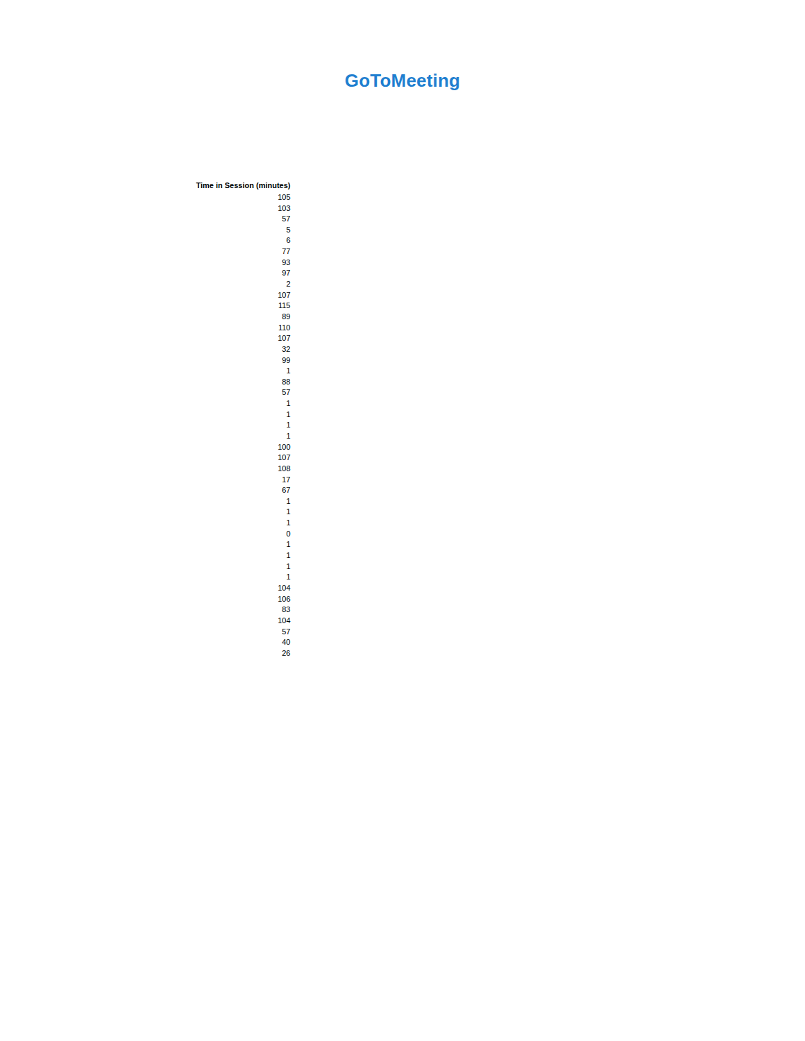GoToMeeting
| Time in Session (minutes) |
| --- |
| 105 |
| 103 |
| 57 |
| 5 |
| 6 |
| 77 |
| 93 |
| 97 |
| 2 |
| 107 |
| 115 |
| 89 |
| 110 |
| 107 |
| 32 |
| 99 |
| 1 |
| 88 |
| 57 |
| 1 |
| 1 |
| 1 |
| 1 |
| 100 |
| 107 |
| 108 |
| 17 |
| 67 |
| 1 |
| 1 |
| 1 |
| 0 |
| 1 |
| 1 |
| 1 |
| 1 |
| 104 |
| 106 |
| 83 |
| 104 |
| 57 |
| 40 |
| 26 |